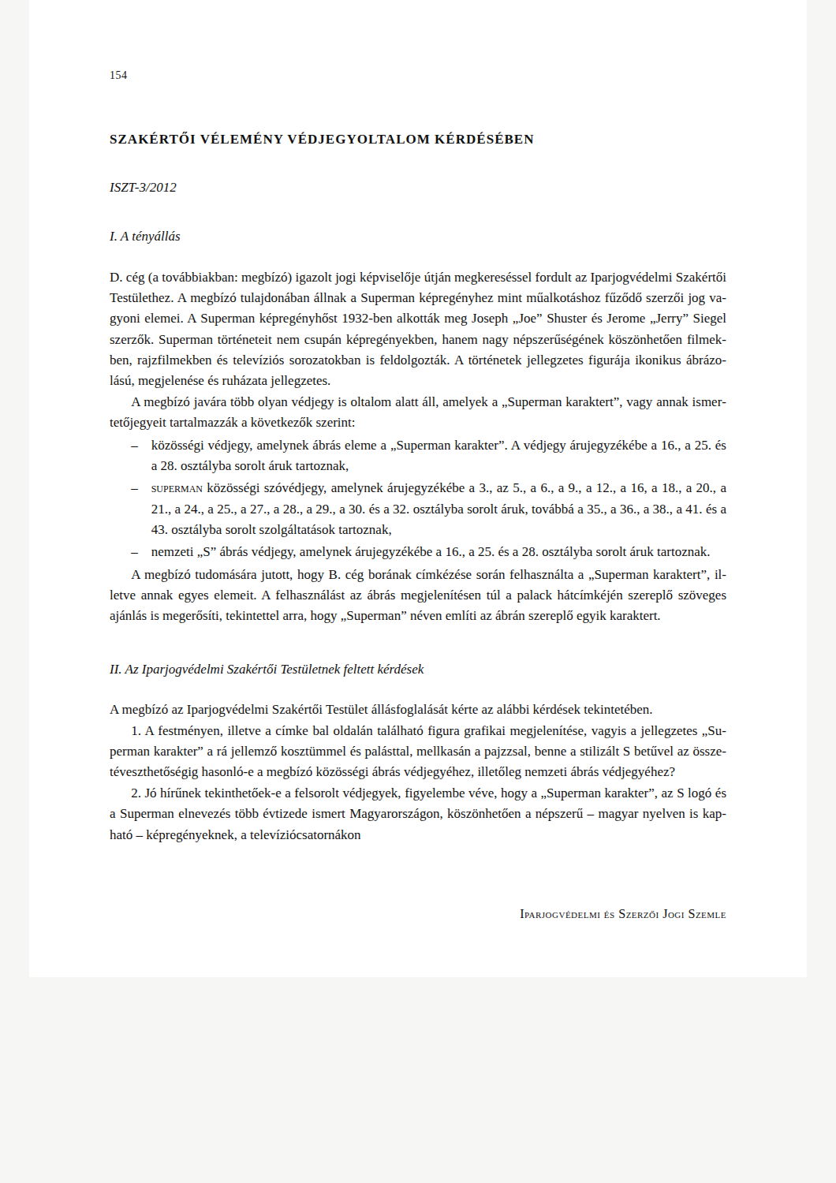154
Szakértői vélemény védjegyoltalom kérdésében
ISZT-3/2012
I. A tényállás
D. cég (a továbbiakban: megbízó) igazolt jogi képviselője útján megkereséssel fordult az Iparjogvédelmi Szakértői Testülethez. A megbízó tulajdonában állnak a Superman képregényhez mint műalkotáshoz fűződő szerzői jog vagyoni elemei. A Superman képregényhőst 1932-ben alkották meg Joseph „Joe” Shuster és Jerome „Jerry” Siegel szerzők. Superman történeteit nem csupán képregényekben, hanem nagy népszerűségének köszönhetően filmekben, rajzfilmekben és televíziós sorozatokban is feldolgozták. A történetek jellegzetes figurája ikonikus ábrázolású, megjelenése és ruházata jellegzetes.
A megbízó javára több olyan védjegy is oltalom alatt áll, amelyek a „Superman karaktert”, vagy annak ismertetőjegyeit tartalmazzák a következők szerint:
közösségi védjegy, amelynek ábrás eleme a „Superman karakter”. A védjegy árujegyzékébe a 16., a 25. és a 28. osztályba sorolt áruk tartoznak,
superman közösségi szóvédjegy, amelynek árujegyzékébe a 3., az 5., a 6., a 9., a 12., a 16, a 18., a 20., a 21., a 24., a 25., a 27., a 28., a 29., a 30. és a 32. osztályba sorolt áruk, továbbá a 35., a 36., a 38., a 41. és a 43. osztályba sorolt szolgáltatások tartoznak,
nemzeti „S” ábrás védjegy, amelynek árujegyzékébe a 16., a 25. és a 28. osztályba sorolt áruk tartoznak.
A megbízó tudomására jutott, hogy B. cég borának címkézése során felhasználta a „Superman karaktert”, illetve annak egyes elemeit. A felhasználást az ábrás megjelenítésen túl a palack hátcímkéjén szereplő szöveges ajánlás is megerősíti, tekintettel arra, hogy „Superman” néven említi az ábrán szereplő egyik karaktert.
II. Az Iparjogvédelmi Szakértői Testületnek feltett kérdések
A megbízó az Iparjogvédelmi Szakértői Testület állásfoglalását kérte az alábbi kérdések tekintetében.
1. A festményen, illetve a címke bal oldalán található figura grafikai megjelenítése, vagyis a jellegzetes „Superman karakter” a rá jellemző kosztümmel és palásttal, mellkasán a pajzzsal, benne a stilizált S betűvel az összetéveszthetőségig hasonló-e a megbízó közösségi ábrás védjegyéhez, illetőleg nemzeti ábrás védjegyéhez?
2. Jó hírűnek tekinthetőek-e a felsorolt védjegyek, figyelembe véve, hogy a „Superman karakter”, az S logó és a Superman elnevezés több évtizede ismert Magyarországon, köszönhetően a népszerű – magyar nyelven is kapható – képregényeknek, a televíziócsatornákon
Iparjogvédelmi és Szerzői Jogi Szemle